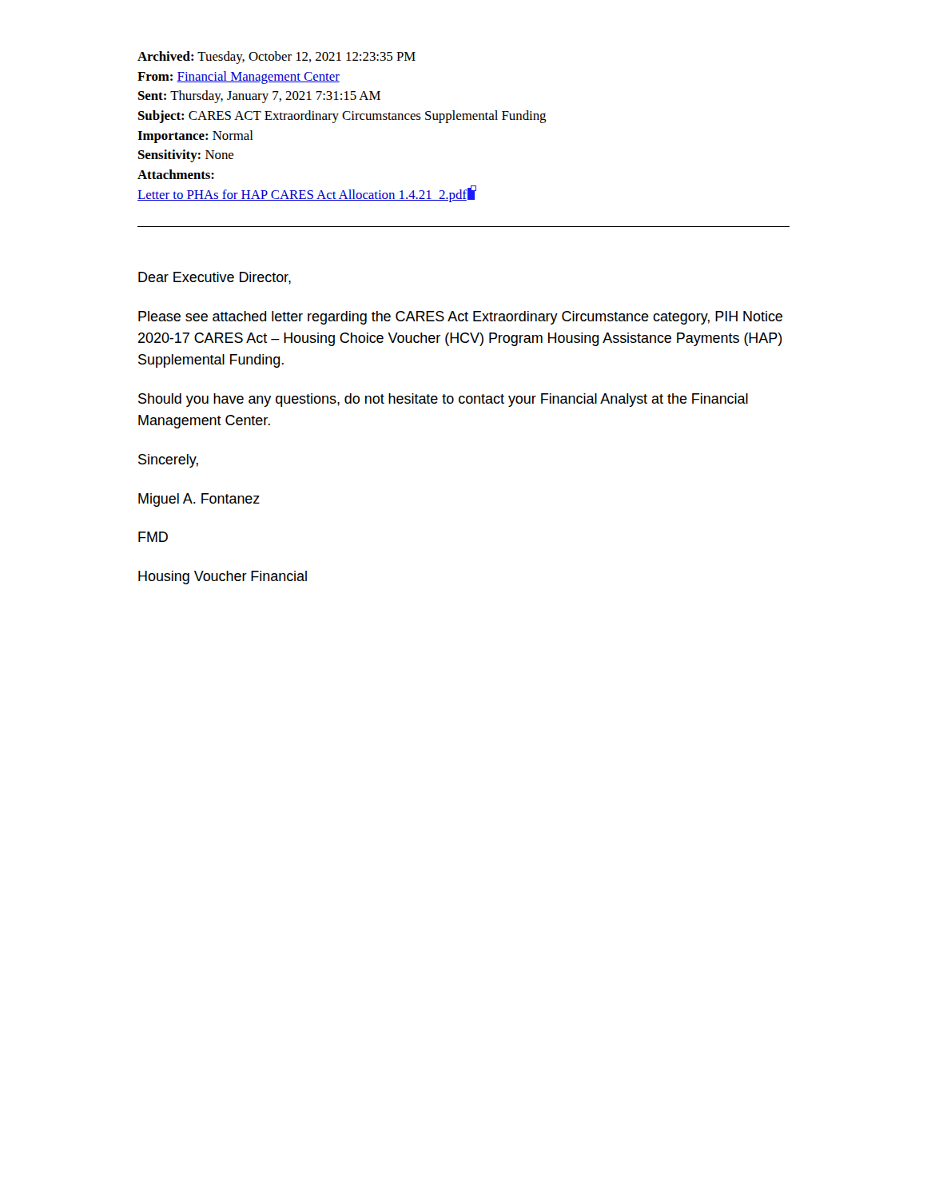Archived: Tuesday, October 12, 2021 12:23:35 PM
From: Financial Management Center
Sent: Thursday, January 7, 2021 7:31:15 AM
Subject: CARES ACT Extraordinary Circumstances Supplemental Funding
Importance: Normal
Sensitivity: None
Attachments:
Letter to PHAs for HAP CARES Act Allocation 1.4.21_2.pdf
Dear Executive Director,
Please see attached letter regarding the CARES Act Extraordinary Circumstance category, PIH Notice 2020-17 CARES Act – Housing Choice Voucher (HCV) Program Housing Assistance Payments (HAP) Supplemental Funding.
Should you have any questions, do not hesitate to contact your Financial Analyst at the Financial Management Center.
Sincerely,
Miguel A. Fontanez
FMD
Housing Voucher Financial